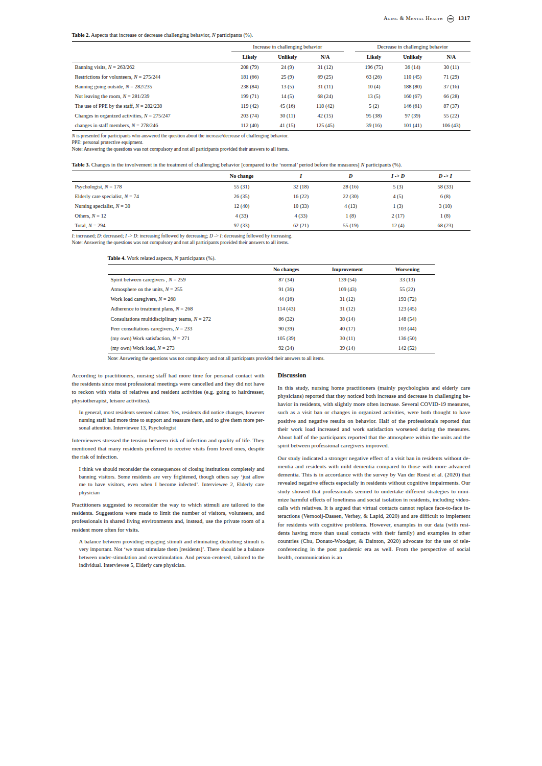Aging & Mental Health 1317
Table 2. Aspects that increase or decrease challenging behavior, N participants (%).
| | Increase in challenging behavior | | Decrease in challenging behavior |
| --- | --- | --- | --- |
| Likely | Unlikely | N/A | | Likely | Unlikely | N/A |
| Banning visits, N = 263/262 | 208 (79) | 24 (9) | 31 (12) | | 196 (75) | 36 (14) | 30 (11) |
| Restrictions for volunteers, N = 275/244 | 181 (66) | 25 (9) | 69 (25) | | 63 (26) | 110 (45) | 71 (29) |
| Banning going outside, N = 282/235 | 238 (84) | 13 (5) | 31 (11) | | 10 (4) | 188 (80) | 37 (16) |
| Not leaving the room, N = 281/239 | 199 (71) | 14 (5) | 68 (24) | | 13 (5) | 160 (67) | 66 (28) |
| The use of PPE by the staff, N = 282/238 | 119 (42) | 45 (16) | 118 (42) | | 5 (2) | 146 (61) | 87 (37) |
| Changes in organized activities, N = 275/247 | 203 (74) | 30 (11) | 42 (15) | | 95 (38) | 97 (39) | 55 (22) |
| changes in staff members, N = 278/246 | 112 (40) | 41 (15) | 125 (45) | | 39 (16) | 101 (41) | 106 (43) |
N is presented for participants who answered the question about the increase/decrease of challenging behavior.
PPE: personal protective equipment.
Note: Answering the questions was not compulsory and not all participants provided their answers to all items.
Table 3. Changes in the involvement in the treatment of challenging behavior [compared to the ‘normal’ period before the measures] N participants (%).
| | No change | I | D | I -> D | D -> I |
| --- | --- | --- | --- | --- | --- |
| Psychologist, N = 178 | 55 (31) | 32 (18) | 28 (16) | 5 (3) | 58 (33) |
| Elderly care specialist, N = 74 | 26 (35) | 16 (22) | 22 (30) | 4 (5) | 6 (8) |
| Nursing specialist, N = 30 | 12 (40) | 10 (33) | 4 (13) | 1 (3) | 3 (10) |
| Others, N = 12 | 4 (33) | 4 (33) | 1 (8) | 2 (17) | 1 (8) |
| Total, N = 294 | 97 (33) | 62 (21) | 55 (19) | 12 (4) | 68 (23) |
I: increased; D: decreased; I -> D: increasing followed by decreasing; D -> I: decreasing followed by increasing.
Note: Answering the questions was not compulsory and not all participants provided their answers to all items.
Table 4. Work related aspects, N participants (%).
| | No changes | Improvement | Worsening |
| --- | --- | --- | --- |
| Spirit between caregivers , N = 259 | 87 (34) | 139 (54) | 33 (13) |
| Atmosphere on the units, N = 255 | 91 (36) | 109 (43) | 55 (22) |
| Work load caregivers, N = 268 | 44 (16) | 31 (12) | 193 (72) |
| Adherence to treatment plans, N = 268 | 114 (43) | 31 (12) | 123 (45) |
| Consultations multidisciplinary teams, N = 272 | 86 (32) | 38 (14) | 148 (54) |
| Peer consultations caregivers, N = 233 | 90 (39) | 40 (17) | 103 (44) |
| (my own) Work satisfaction, N = 271 | 105 (39) | 30 (11) | 136 (50) |
| (my own) Work load, N = 273 | 92 (34) | 39 (14) | 142 (52) |
Note: Answering the questions was not compulsory and not all participants provided their answers to all items.
According to practitioners, nursing staff had more time for personal contact with the residents since most professional meetings were cancelled and they did not have to reckon with visits of relatives and resident activities (e.g. going to hairdresser, physiotherapist, leisure activities).
In general, most residents seemed calmer. Yes, residents did notice changes, however nursing staff had more time to support and reassure them, and to give them more personal attention. Interviewee 13, Psychologist
Interviewees stressed the tension between risk of infection and quality of life. They mentioned that many residents preferred to receive visits from loved ones, despite the risk of infection.
I think we should reconsider the consequences of closing institutions completely and banning visitors. Some residents are very frightened, though others say ‘just allow me to have visitors, even when I become infected’. Interviewee 2, Elderly care physician
Practitioners suggested to reconsider the way to which stimuli are tailored to the residents. Suggestions were made to limit the number of visitors, volunteers, and professionals in shared living environments and, instead, use the private room of a resident more often for visits.
A balance between providing engaging stimuli and eliminating disturbing stimuli is very important. Not ‘we must stimulate them [residents]’. There should be a balance between under-stimulation and overstimulation. And person-centered, tailored to the individual. Interviewee 5, Elderly care physician.
Discussion
In this study, nursing home practitioners (mainly psychologists and elderly care physicians) reported that they noticed both increase and decrease in challenging behavior in residents, with slightly more often increase. Several COVID-19 measures, such as a visit ban or changes in organized activities, were both thought to have positive and negative results on behavior. Half of the professionals reported that their work load increased and work satisfaction worsened during the measures. About half of the participants reported that the atmosphere within the units and the spirit between professional caregivers improved.
Our study indicated a stronger negative effect of a visit ban in residents without dementia and residents with mild dementia compared to those with more advanced dementia. This is in accordance with the survey by Van der Roest et al. (2020) that revealed negative effects especially in residents without cognitive impairments. Our study showed that professionals seemed to undertake different strategies to minimize harmful effects of loneliness and social isolation in residents, including video-calls with relatives. It is argued that virtual contacts cannot replace face-to-face interactions (Vernooij-Dassen, Verhey, & Lapid, 2020) and are difficult to implement for residents with cognitive problems. However, examples in our data (with residents having more than usual contacts with their family) and examples in other countries (Chu, Donato-Woodger, & Dainton, 2020) advocate for the use of teleconferencing in the post pandemic era as well. From the perspective of social health, communication is an